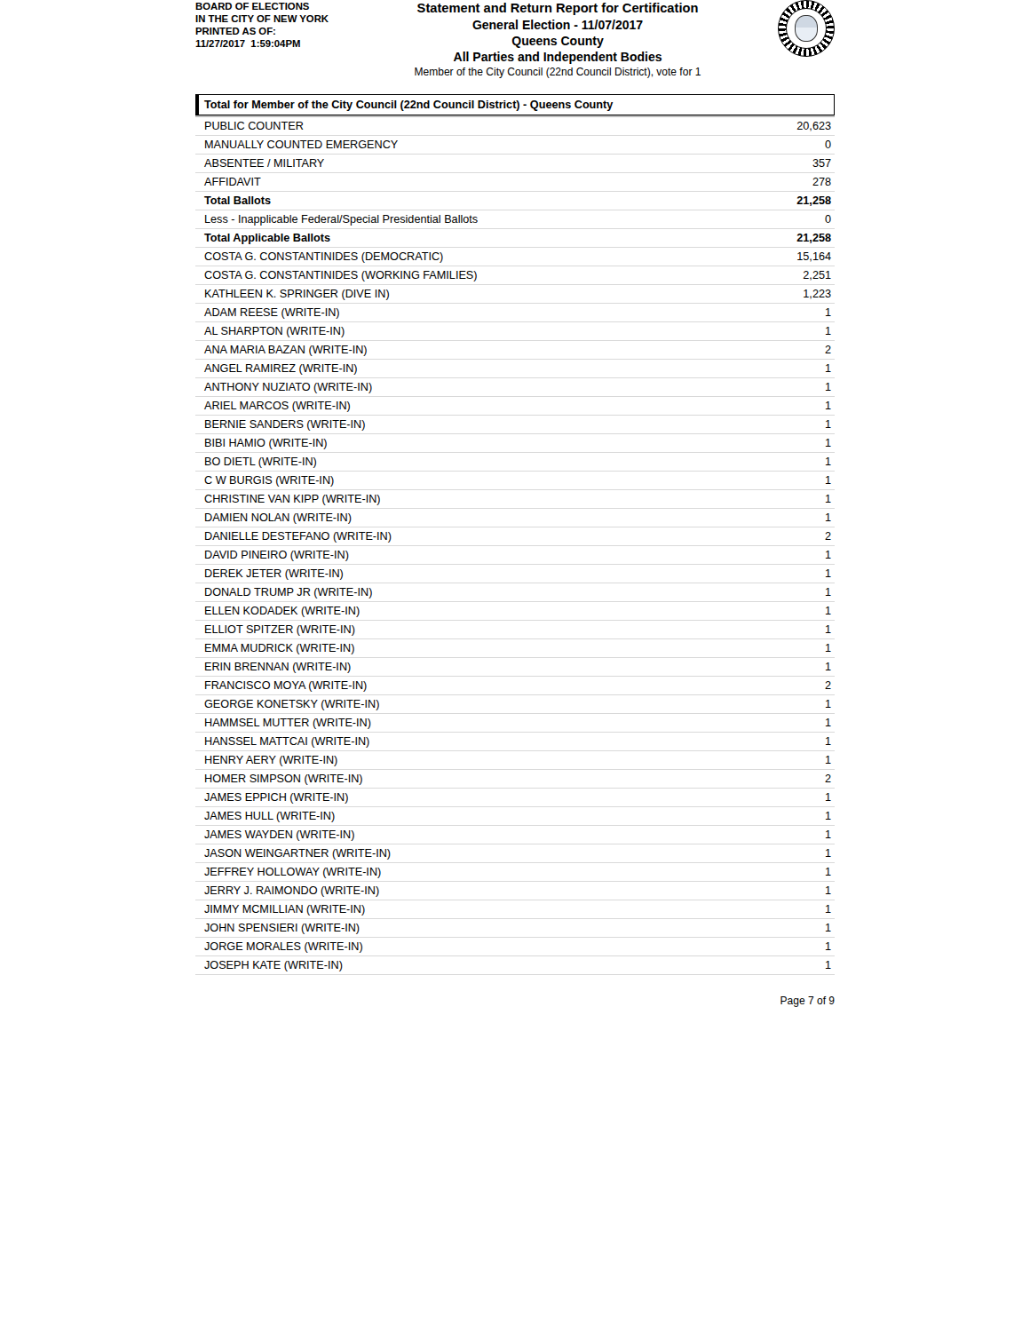BOARD OF ELECTIONS
IN THE CITY OF NEW YORK
PRINTED AS OF:
11/27/2017 1:59:04PM
Statement and Return Report for Certification
General Election - 11/07/2017
Queens County
All Parties and Independent Bodies
Member of the City Council (22nd Council District), vote for 1
Total for Member of the City Council (22nd Council District) - Queens County
| PUBLIC COUNTER | 20,623 |
| MANUALLY COUNTED EMERGENCY | 0 |
| ABSENTEE / MILITARY | 357 |
| AFFIDAVIT | 278 |
| Total Ballots | 21,258 |
| Less - Inapplicable Federal/Special Presidential Ballots | 0 |
| Total Applicable Ballots | 21,258 |
| COSTA G. CONSTANTINIDES (DEMOCRATIC) | 15,164 |
| COSTA G. CONSTANTINIDES (WORKING FAMILIES) | 2,251 |
| KATHLEEN K. SPRINGER (DIVE IN) | 1,223 |
| ADAM REESE (WRITE-IN) | 1 |
| AL SHARPTON (WRITE-IN) | 1 |
| ANA MARIA BAZAN (WRITE-IN) | 2 |
| ANGEL RAMIREZ (WRITE-IN) | 1 |
| ANTHONY NUZIATO (WRITE-IN) | 1 |
| ARIEL MARCOS (WRITE-IN) | 1 |
| BERNIE SANDERS (WRITE-IN) | 1 |
| BIBI HAMIO (WRITE-IN) | 1 |
| BO DIETL (WRITE-IN) | 1 |
| C W BURGIS (WRITE-IN) | 1 |
| CHRISTINE VAN KIPP (WRITE-IN) | 1 |
| DAMIEN NOLAN (WRITE-IN) | 1 |
| DANIELLE DESTEFANO (WRITE-IN) | 2 |
| DAVID PINEIRO (WRITE-IN) | 1 |
| DEREK JETER (WRITE-IN) | 1 |
| DONALD TRUMP JR (WRITE-IN) | 1 |
| ELLEN KODADEK (WRITE-IN) | 1 |
| ELLIOT SPITZER (WRITE-IN) | 1 |
| EMMA MUDRICK (WRITE-IN) | 1 |
| ERIN BRENNAN (WRITE-IN) | 1 |
| FRANCISCO MOYA (WRITE-IN) | 2 |
| GEORGE KONETSKY (WRITE-IN) | 1 |
| HAMMSEL MUTTER (WRITE-IN) | 1 |
| HANSSEL MATTCAI (WRITE-IN) | 1 |
| HENRY AERY (WRITE-IN) | 1 |
| HOMER SIMPSON (WRITE-IN) | 2 |
| JAMES EPPICH (WRITE-IN) | 1 |
| JAMES HULL (WRITE-IN) | 1 |
| JAMES WAYDEN (WRITE-IN) | 1 |
| JASON WEINGARTNER (WRITE-IN) | 1 |
| JEFFREY HOLLOWAY (WRITE-IN) | 1 |
| JERRY J. RAIMONDO (WRITE-IN) | 1 |
| JIMMY MCMILLIAN (WRITE-IN) | 1 |
| JOHN SPENSIERI (WRITE-IN) | 1 |
| JORGE MORALES (WRITE-IN) | 1 |
| JOSEPH KATE (WRITE-IN) | 1 |
Page 7 of 9